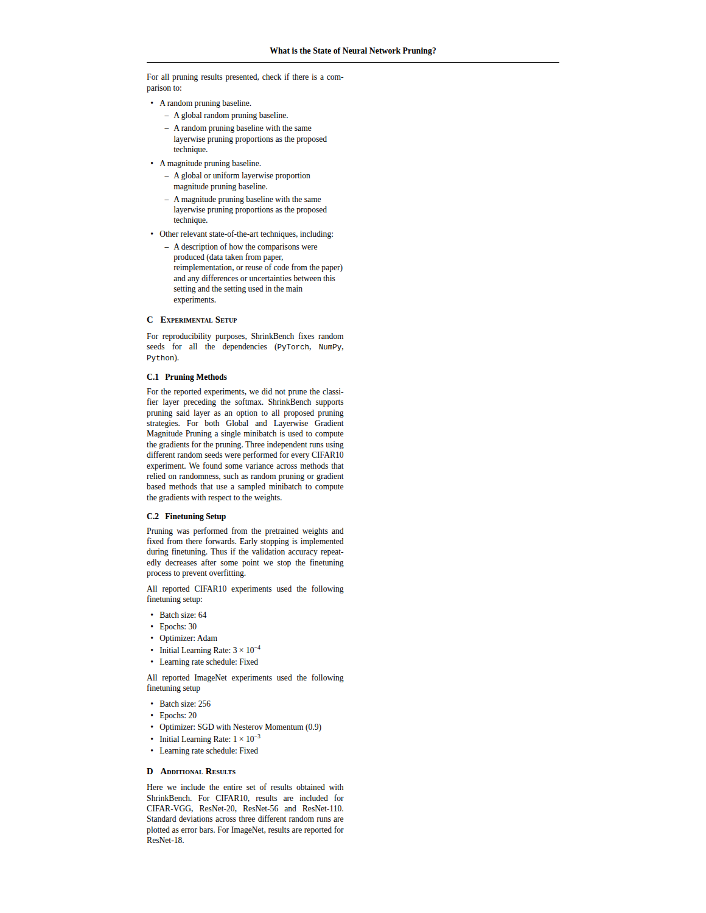What is the State of Neural Network Pruning?
For all pruning results presented, check if there is a comparison to:
A random pruning baseline.
A global random pruning baseline.
A random pruning baseline with the same layerwise pruning proportions as the proposed technique.
A magnitude pruning baseline.
A global or uniform layerwise proportion magnitude pruning baseline.
A magnitude pruning baseline with the same layerwise pruning proportions as the proposed technique.
Other relevant state-of-the-art techniques, including:
A description of how the comparisons were produced (data taken from paper, reimplementation, or reuse of code from the paper) and any differences or uncertainties between this setting and the setting used in the main experiments.
C Experimental Setup
For reproducibility purposes, ShrinkBench fixes random seeds for all the dependencies (PyTorch, NumPy, Python).
C.1 Pruning Methods
For the reported experiments, we did not prune the classifier layer preceding the softmax. ShrinkBench supports pruning said layer as an option to all proposed pruning strategies. For both Global and Layerwise Gradient Magnitude Pruning a single minibatch is used to compute the gradients for the pruning. Three independent runs using different random seeds were performed for every CIFAR10 experiment. We found some variance across methods that relied on randomness, such as random pruning or gradient based methods that use a sampled minibatch to compute the gradients with respect to the weights.
C.2 Finetuning Setup
Pruning was performed from the pretrained weights and fixed from there forwards. Early stopping is implemented during finetuning. Thus if the validation accuracy repeatedly decreases after some point we stop the finetuning process to prevent overfitting.
All reported CIFAR10 experiments used the following finetuning setup:
Batch size: 64
Epochs: 30
Optimizer: Adam
Initial Learning Rate: 3 × 10−4
Learning rate schedule: Fixed
All reported ImageNet experiments used the following finetuning setup
Batch size: 256
Epochs: 20
Optimizer: SGD with Nesterov Momentum (0.9)
Initial Learning Rate: 1 × 10−3
Learning rate schedule: Fixed
D Additional Results
Here we include the entire set of results obtained with ShrinkBench. For CIFAR10, results are included for CIFAR-VGG, ResNet-20, ResNet-56 and ResNet-110. Standard deviations across three different random runs are plotted as error bars. For ImageNet, results are reported for ResNet-18.